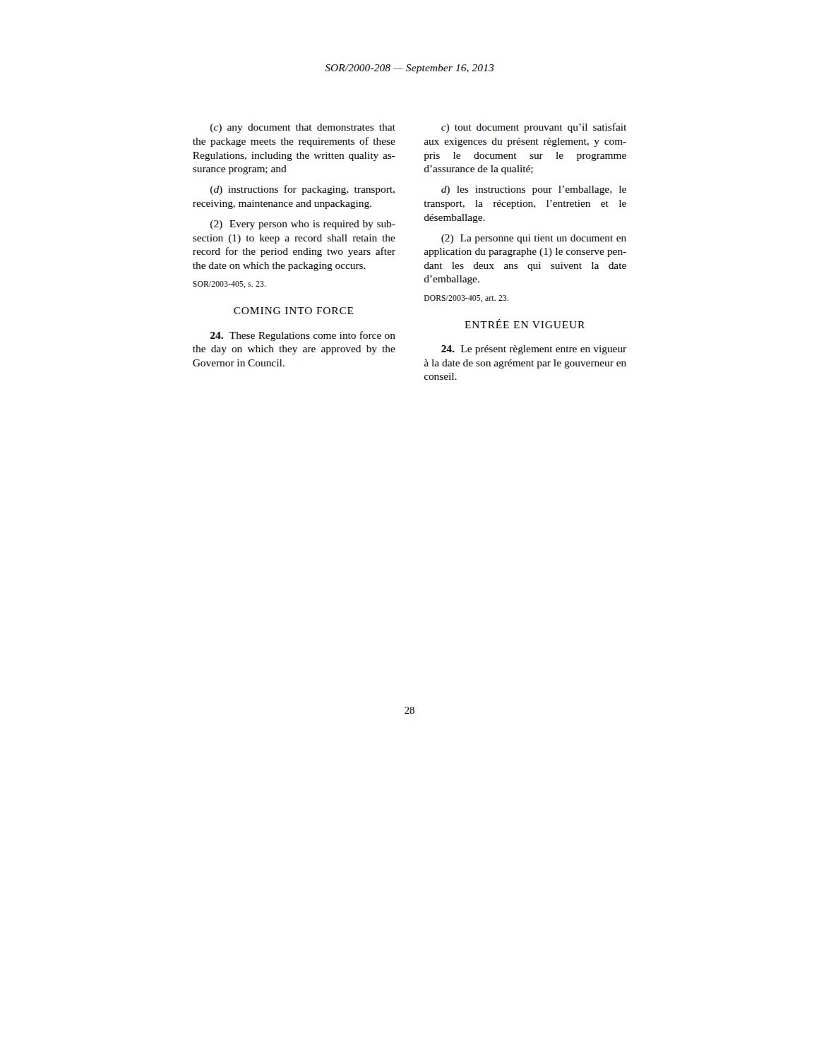SOR/2000-208 — September 16, 2013
(c) any document that demonstrates that the package meets the requirements of these Regulations, including the written quality assurance program; and
(d) instructions for packaging, transport, receiving, maintenance and unpackaging.
(2) Every person who is required by subsection (1) to keep a record shall retain the record for the period ending two years after the date on which the packaging occurs.
SOR/2003-405, s. 23.
COMING INTO FORCE
24. These Regulations come into force on the day on which they are approved by the Governor in Council.
c) tout document prouvant qu’il satisfait aux exigences du présent règlement, y compris le document sur le programme d’assurance de la qualité;
d) les instructions pour l’emballage, le transport, la réception, l’entretien et le désemballage.
(2) La personne qui tient un document en application du paragraphe (1) le conserve pendant les deux ans qui suivent la date d’emballage.
DORS/2003-405, art. 23.
ENTRÉE EN VIGUEUR
24. Le présent règlement entre en vigueur à la date de son agrément par le gouverneur en conseil.
28